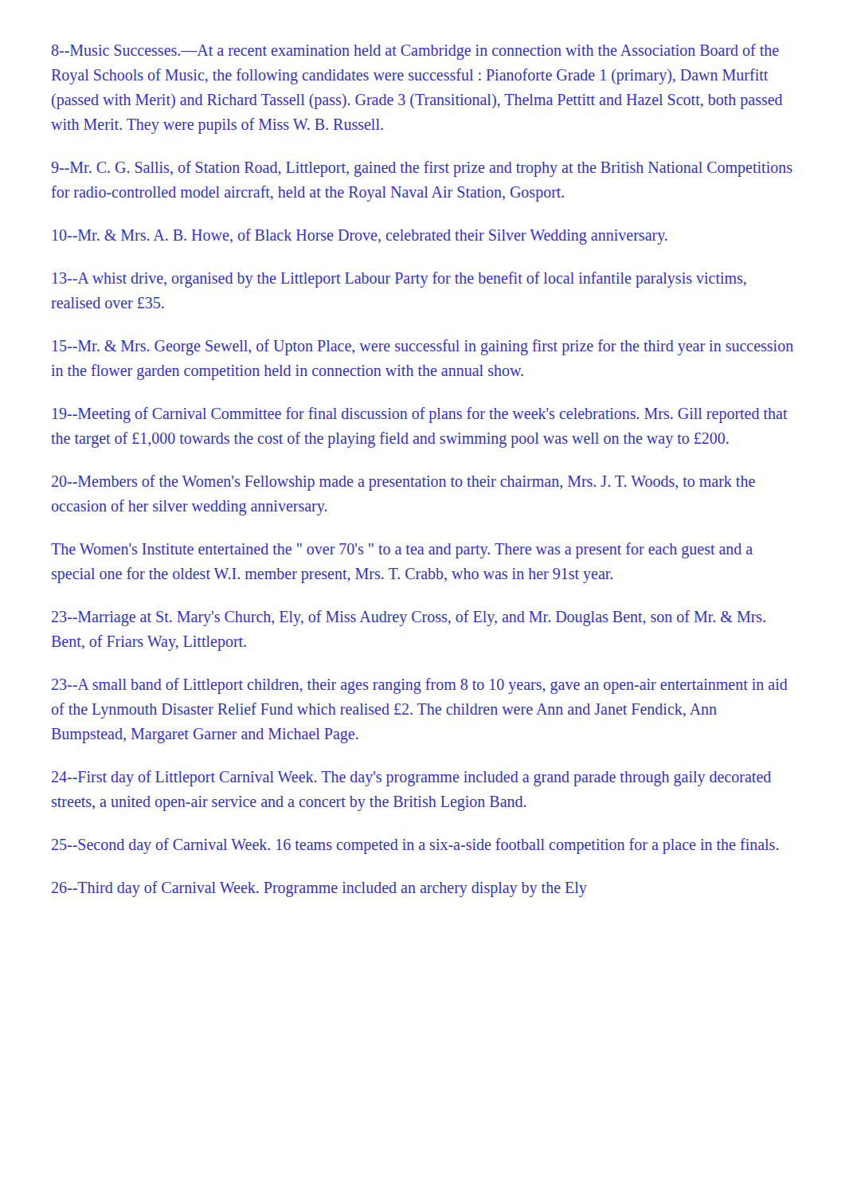8--Music Successes.—At a recent examination held at Cambridge in connection with the Association Board of the Royal Schools of Music, the following candidates were successful : Pianoforte Grade 1 (primary), Dawn Murfitt (passed with Merit) and Richard Tassell (pass). Grade 3 (Transitional), Thelma Pettitt and Hazel Scott, both passed with Merit. They were pupils of Miss W. B. Russell.
9--Mr. C. G. Sallis, of Station Road, Littleport, gained the first prize and trophy at the British National Competitions for radio-controlled model aircraft, held at the Royal Naval Air Station, Gosport.
10--Mr. & Mrs. A. B. Howe, of Black Horse Drove, celebrated their Silver Wedding anniversary.
13--A whist drive, organised by the Littleport Labour Party for the benefit of local infantile paralysis victims, realised over £35.
15--Mr. & Mrs. George Sewell, of Upton Place, were successful in gaining first prize for the third year in succession in the flower garden competition held in connection with the annual show.
19--Meeting of Carnival Committee for final discussion of plans for the week's celebrations. Mrs. Gill reported that the target of £1,000 towards the cost of the playing field and swimming pool was well on the way to £200.
20--Members of the Women's Fellowship made a presentation to their chairman, Mrs. J. T. Woods, to mark the occasion of her silver wedding anniversary.
The Women's Institute entertained the " over 70's " to a tea and party. There was a present for each guest and a special one for the oldest W.I. member present, Mrs. T. Crabb, who was in her 91st year.
23--Marriage at St. Mary's Church, Ely, of Miss Audrey Cross, of Ely, and Mr. Douglas Bent, son of Mr. & Mrs. Bent, of Friars Way, Littleport.
23--A small band of Littleport children, their ages ranging from 8 to 10 years, gave an open-air entertainment in aid of the Lynmouth Disaster Relief Fund which realised £2. The children were Ann and Janet Fendick, Ann Bumpstead, Margaret Garner and Michael Page.
24--First day of Littleport Carnival Week. The day's programme included a grand parade through gaily decorated streets, a united open-air service and a concert by the British Legion Band.
25--Second day of Carnival Week. 16 teams competed in a six-a-side football competition for a place in the finals.
26--Third day of Carnival Week. Programme included an archery display by the Ely